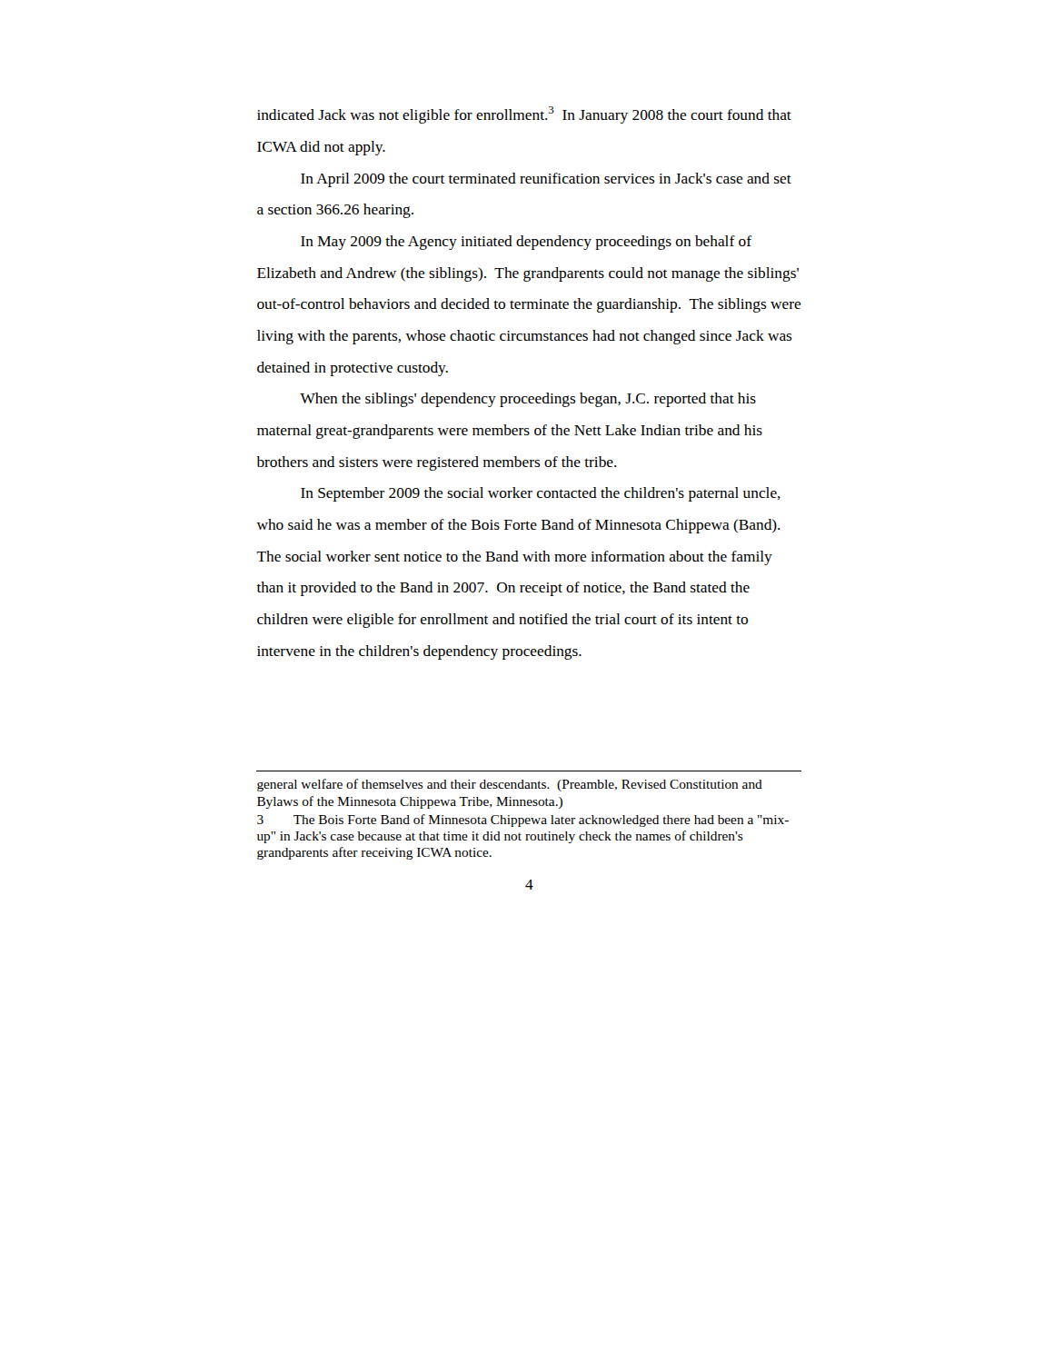indicated Jack was not eligible for enrollment.3 In January 2008 the court found that ICWA did not apply.
In April 2009 the court terminated reunification services in Jack's case and set a section 366.26 hearing.
In May 2009 the Agency initiated dependency proceedings on behalf of Elizabeth and Andrew (the siblings). The grandparents could not manage the siblings' out-of-control behaviors and decided to terminate the guardianship. The siblings were living with the parents, whose chaotic circumstances had not changed since Jack was detained in protective custody.
When the siblings' dependency proceedings began, J.C. reported that his maternal great-grandparents were members of the Nett Lake Indian tribe and his brothers and sisters were registered members of the tribe.
In September 2009 the social worker contacted the children's paternal uncle, who said he was a member of the Bois Forte Band of Minnesota Chippewa (Band). The social worker sent notice to the Band with more information about the family than it provided to the Band in 2007. On receipt of notice, the Band stated the children were eligible for enrollment and notified the trial court of its intent to intervene in the children's dependency proceedings.
general welfare of themselves and their descendants. (Preamble, Revised Constitution and Bylaws of the Minnesota Chippewa Tribe, Minnesota.)
3 The Bois Forte Band of Minnesota Chippewa later acknowledged there had been a "mix-up" in Jack's case because at that time it did not routinely check the names of children's grandparents after receiving ICWA notice.
4